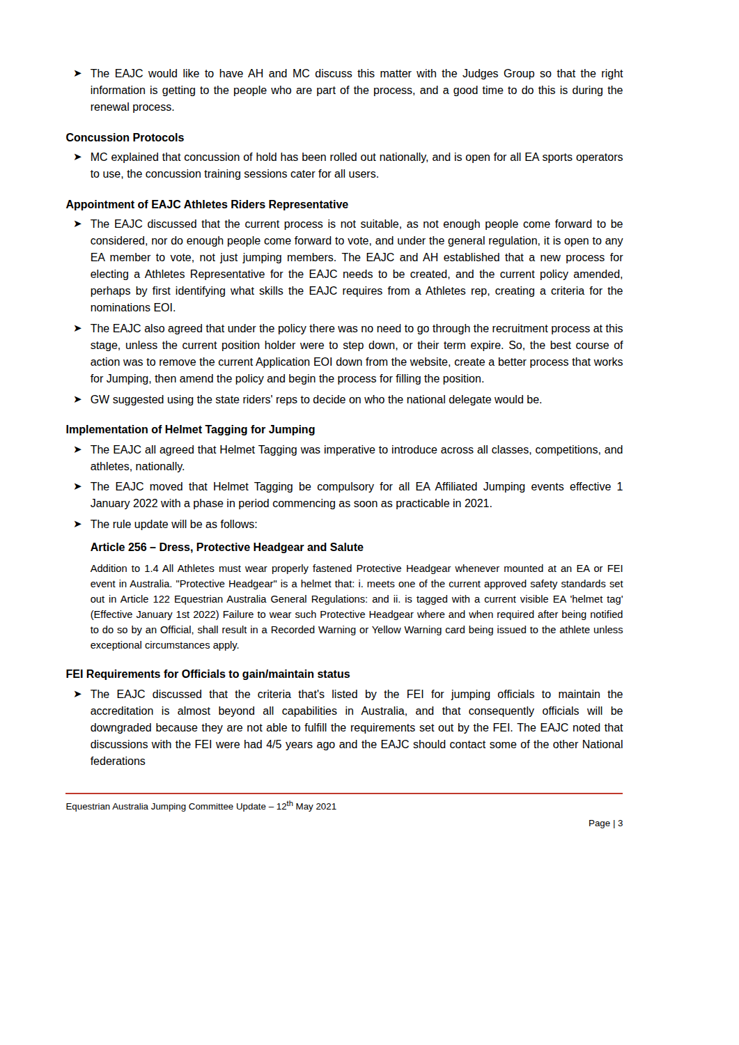The EAJC would like to have AH and MC discuss this matter with the Judges Group so that the right information is getting to the people who are part of the process, and a good time to do this is during the renewal process.
Concussion Protocols
MC explained that concussion of hold has been rolled out nationally, and is open for all EA sports operators to use, the concussion training sessions cater for all users.
Appointment of EAJC Athletes Riders Representative
The EAJC discussed that the current process is not suitable, as not enough people come forward to be considered, nor do enough people come forward to vote, and under the general regulation, it is open to any EA member to vote, not just jumping members. The EAJC and AH established that a new process for electing a Athletes Representative for the EAJC needs to be created, and the current policy amended, perhaps by first identifying what skills the EAJC requires from a Athletes rep, creating a criteria for the nominations EOI.
The EAJC also agreed that under the policy there was no need to go through the recruitment process at this stage, unless the current position holder were to step down, or their term expire. So, the best course of action was to remove the current Application EOI down from the website, create a better process that works for Jumping, then amend the policy and begin the process for filling the position.
GW suggested using the state riders' reps to decide on who the national delegate would be.
Implementation of Helmet Tagging for Jumping
The EAJC all agreed that Helmet Tagging was imperative to introduce across all classes, competitions, and athletes, nationally.
The EAJC moved that Helmet Tagging be compulsory for all EA Affiliated Jumping events effective 1 January 2022 with a phase in period commencing as soon as practicable in 2021.
The rule update will be as follows:
Article 256 – Dress, Protective Headgear and Salute
Addition to 1.4 All Athletes must wear properly fastened Protective Headgear whenever mounted at an EA or FEI event in Australia. "Protective Headgear" is a helmet that: i. meets one of the current approved safety standards set out in Article 122 Equestrian Australia General Regulations: and ii. is tagged with a current visible EA 'helmet tag' (Effective January 1st 2022) Failure to wear such Protective Headgear where and when required after being notified to do so by an Official, shall result in a Recorded Warning or Yellow Warning card being issued to the athlete unless exceptional circumstances apply.
FEI Requirements for Officials to gain/maintain status
The EAJC discussed that the criteria that's listed by the FEI for jumping officials to maintain the accreditation is almost beyond all capabilities in Australia, and that consequently officials will be downgraded because they are not able to fulfill the requirements set out by the FEI. The EAJC noted that discussions with the FEI were had 4/5 years ago and the EAJC should contact some of the other National federations
Equestrian Australia Jumping Committee Update – 12th May 2021
Page | 3